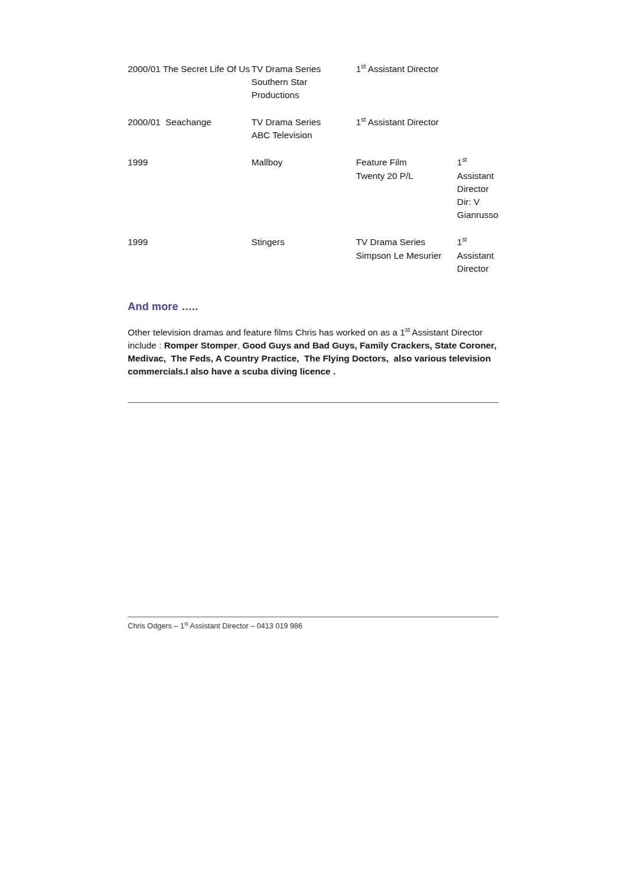| 2000/01 The Secret Life Of Us | TV Drama Series Southern Star Productions | 1 st Assistant Director |
| 2000/01 Seachange | TV Drama Series ABC Television | 1 st Assistant Director |
| 1999 | Mallboy | Feature Film Twenty 20 P/L | 1 st Assistant Director Dir: V Gianrusso |
| 1999 | Stingers | TV Drama Series Simpson Le Mesurier | 1 st Assistant Director |
And more …..
Other television dramas and feature films Chris has worked on as a 1st Assistant Director include : Romper Stomper, Good Guys and Bad Guys, Family Crackers, State Coroner, Medivac, The Feds, A Country Practice, The Flying Doctors, also various television commercials.I also have a scuba diving licence .
Chris Odgers – 1st Assistant Director – 0413 019 986